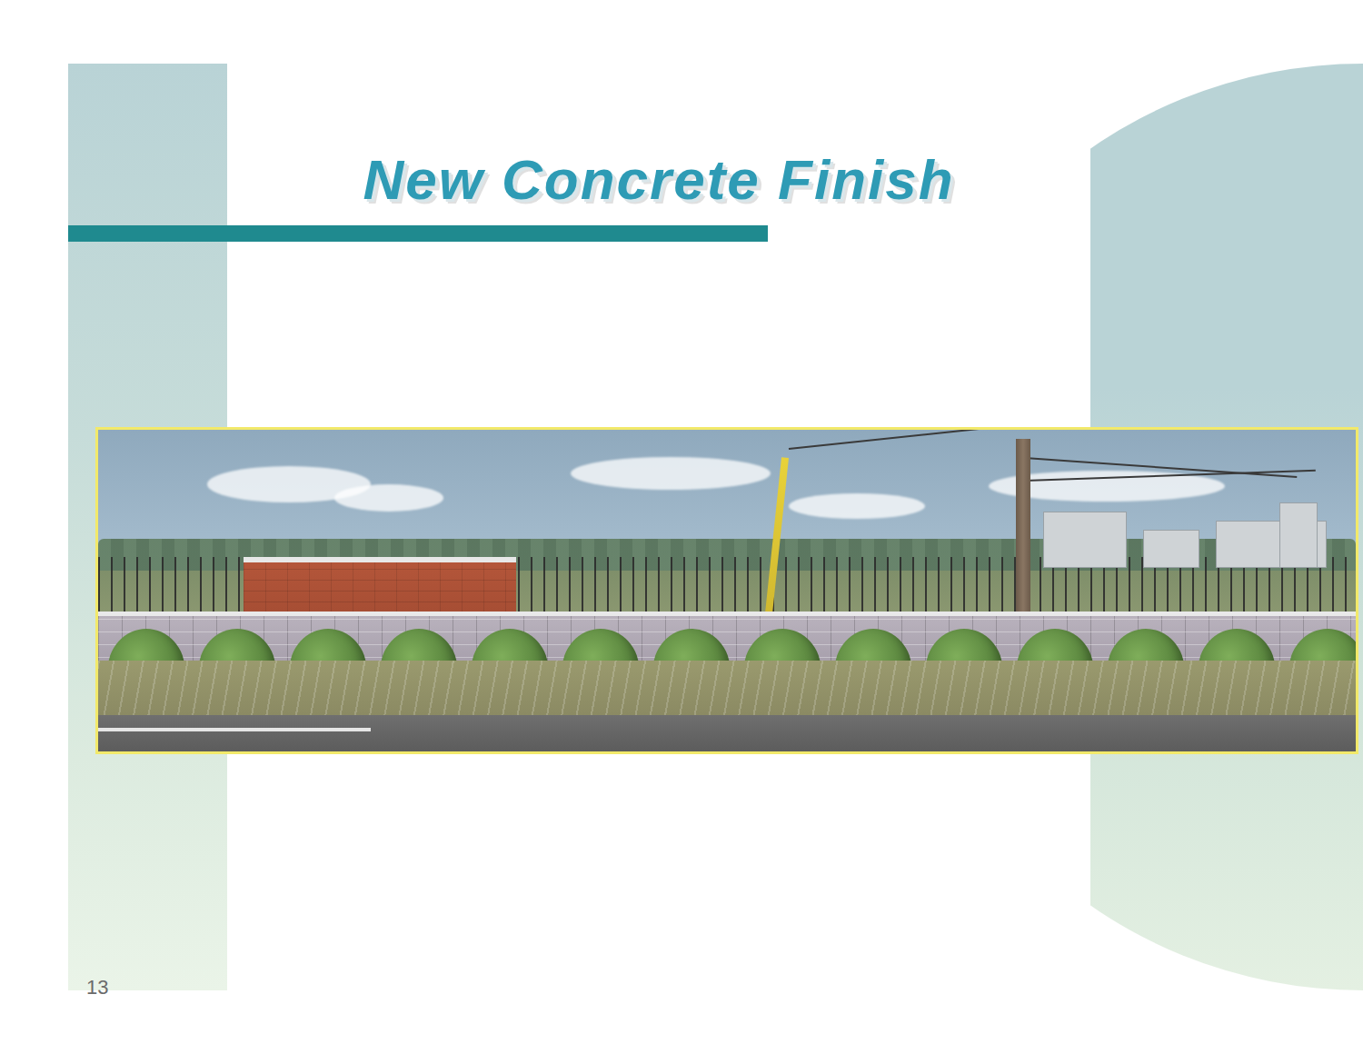New Concrete Finish
13